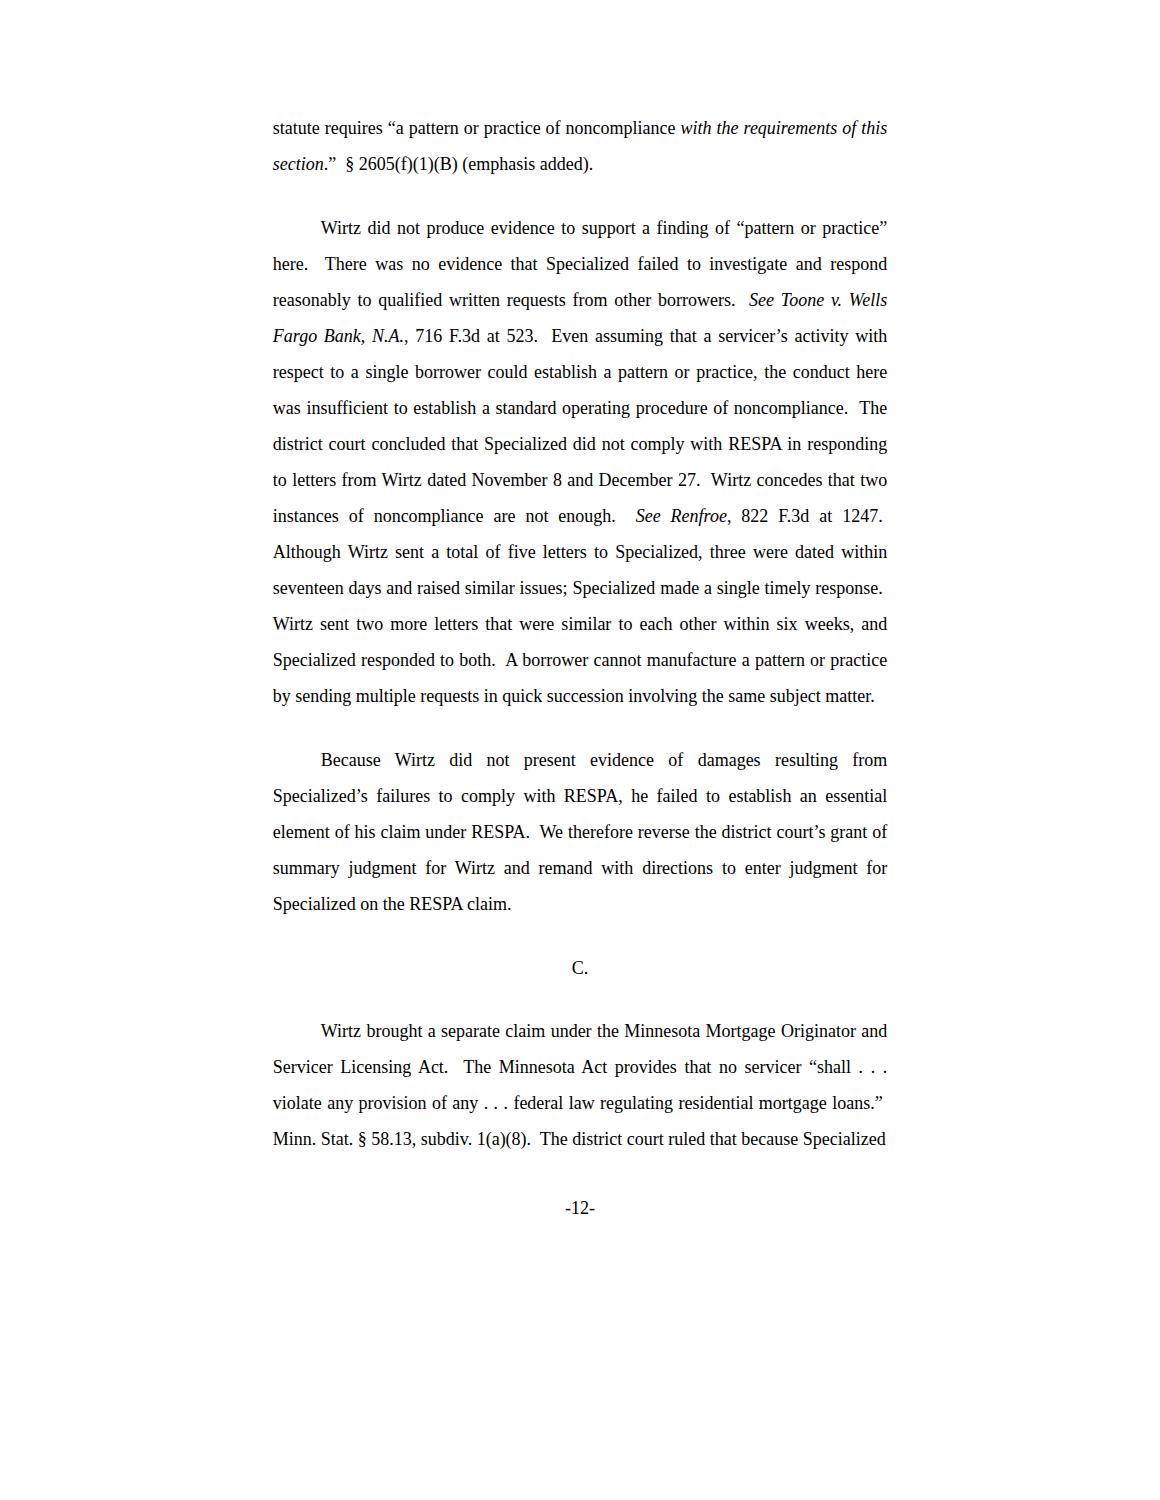statute requires “a pattern or practice of noncompliance with the requirements of this section.” § 2605(f)(1)(B) (emphasis added).
Wirtz did not produce evidence to support a finding of “pattern or practice” here. There was no evidence that Specialized failed to investigate and respond reasonably to qualified written requests from other borrowers. See Toone v. Wells Fargo Bank, N.A., 716 F.3d at 523. Even assuming that a servicer’s activity with respect to a single borrower could establish a pattern or practice, the conduct here was insufficient to establish a standard operating procedure of noncompliance. The district court concluded that Specialized did not comply with RESPA in responding to letters from Wirtz dated November 8 and December 27. Wirtz concedes that two instances of noncompliance are not enough. See Renfroe, 822 F.3d at 1247. Although Wirtz sent a total of five letters to Specialized, three were dated within seventeen days and raised similar issues; Specialized made a single timely response. Wirtz sent two more letters that were similar to each other within six weeks, and Specialized responded to both. A borrower cannot manufacture a pattern or practice by sending multiple requests in quick succession involving the same subject matter.
Because Wirtz did not present evidence of damages resulting from Specialized’s failures to comply with RESPA, he failed to establish an essential element of his claim under RESPA. We therefore reverse the district court’s grant of summary judgment for Wirtz and remand with directions to enter judgment for Specialized on the RESPA claim.
C.
Wirtz brought a separate claim under the Minnesota Mortgage Originator and Servicer Licensing Act. The Minnesota Act provides that no servicer “shall . . . violate any provision of any . . . federal law regulating residential mortgage loans.” Minn. Stat. § 58.13, subdiv. 1(a)(8). The district court ruled that because Specialized
-12-